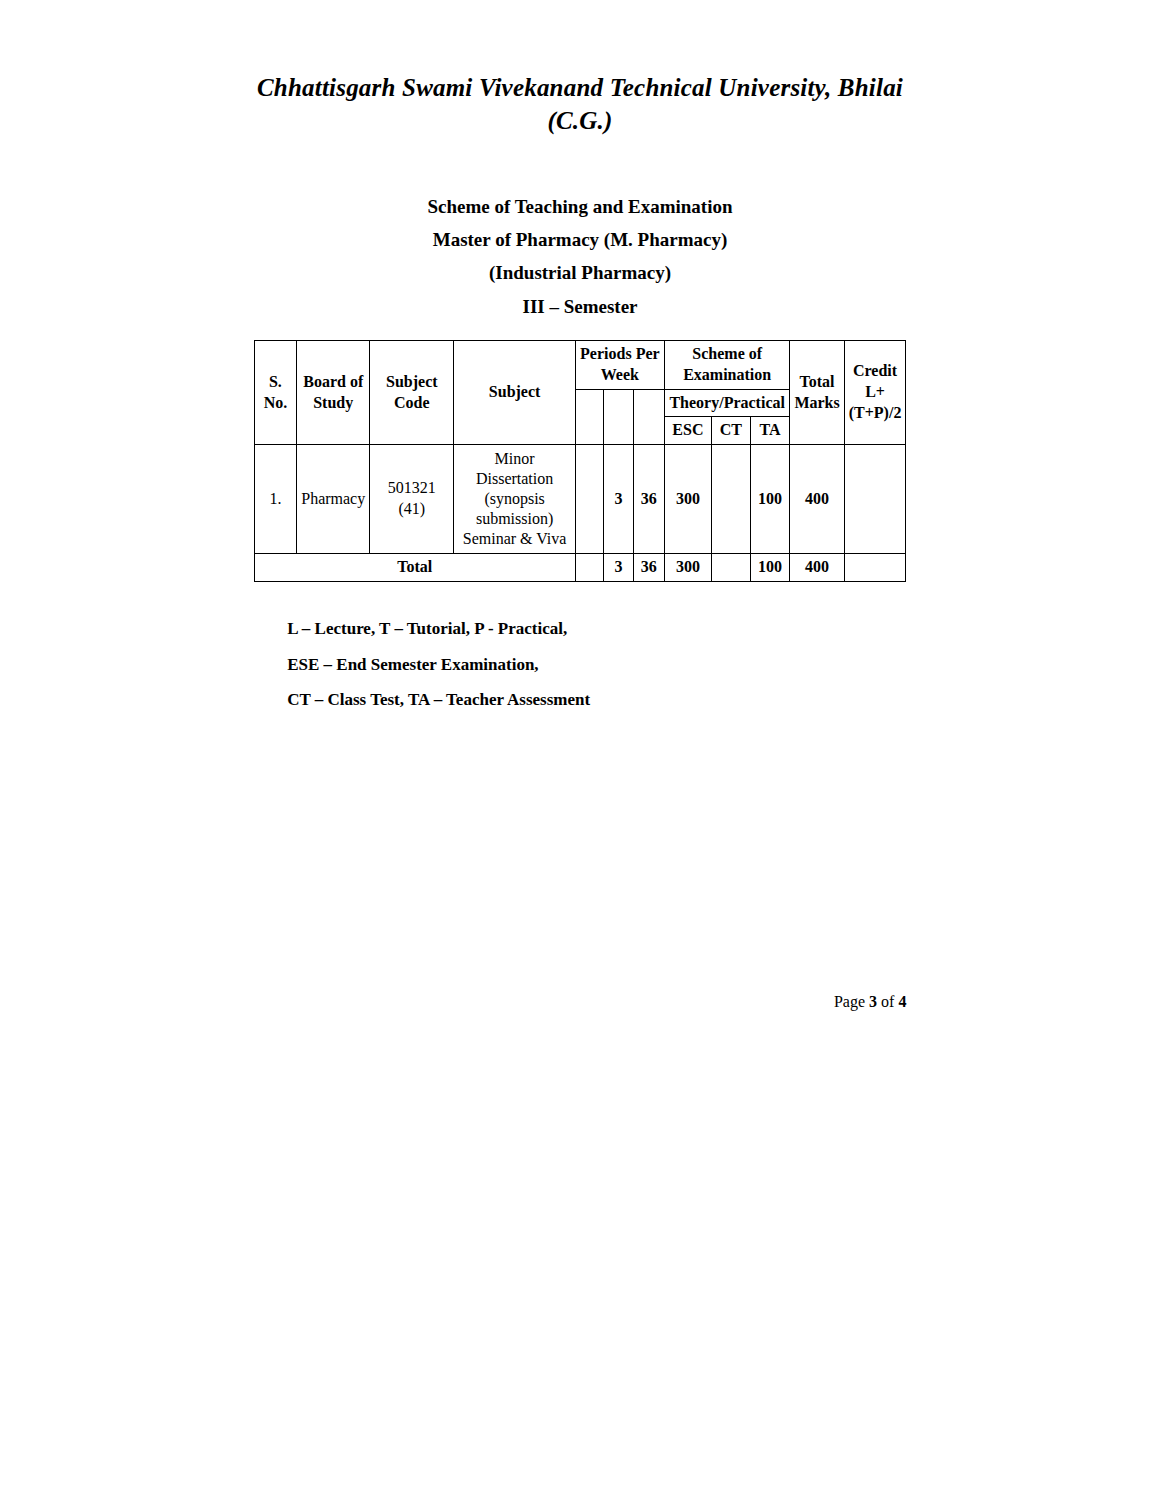Chhattisgarh Swami Vivekanand Technical University, Bhilai (C.G.)
Scheme of Teaching and Examination
Master of Pharmacy (M. Pharmacy)
(Industrial Pharmacy)
III – Semester
| S. No. | Board of Study | Subject Code | Subject | Periods Per Week | Scheme of Examination | Total Marks | Credit L+(T+P)/2 |
| --- | --- | --- | --- | --- | --- | --- | --- |
| | | | Theory/Practical |
| ESC | CT | TA |
| 1. | Pharmacy | 501321 (41) | Minor Dissertation (synopsis submission) Seminar & Viva | | 3 | 36 | 300 | | 100 | 400 | |
| Total | | 3 | 36 | 300 | | 100 | 400 | |
L – Lecture, T – Tutorial, P - Practical,
ESE – End Semester Examination,
CT – Class Test, TA – Teacher Assessment
Page 3 of 4